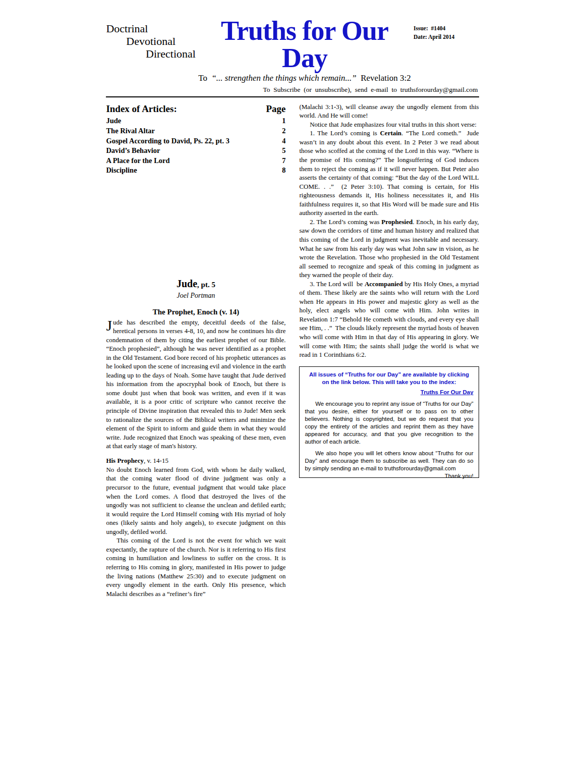Doctrinal
Devotional
Directional
Truths for Our Day
To “... strengthen the things which remain...” Revelation 3:2
Issue: #1404
Date: April 2014
To Subscribe (or unsubscribe), send e-mail to truthsforourday@gmail.com
Index of Articles: Page
| Jude | 1 |
| The Rival Altar | 2 |
| Gospel According to David, Ps. 22, pt. 3 | 4 |
| David’s Behavior | 5 |
| A Place for the Lord | 7 |
| Discipline | 8 |
Jude, pt. 5
Joel Portman
The Prophet, Enoch (v. 14)
Jude has described the empty, deceitful deeds of the false, heretical persons in verses 4-8, 10, and now he continues his dire condemnation of them by citing the earliest prophet of our Bible. “Enoch prophesied”, although he was never identified as a prophet in the Old Testament. God bore record of his prophetic utterances as he looked upon the scene of increasing evil and violence in the earth leading up to the days of Noah. Some have taught that Jude derived his information from the apocryphal book of Enoch, but there is some doubt just when that book was written, and even if it was available, it is a poor critic of scripture who cannot receive the principle of Divine inspiration that revealed this to Jude! Men seek to rationalize the sources of the Biblical writers and minimize the element of the Spirit to inform and guide them in what they would write. Jude recognized that Enoch was speaking of these men, even at that early stage of man's history.
His Prophecy, v. 14-15
No doubt Enoch learned from God, with whom he daily walked, that the coming water flood of divine judgment was only a precursor to the future, eventual judgment that would take place when the Lord comes. A flood that destroyed the lives of the ungodly was not sufficient to cleanse the unclean and defiled earth; it would require the Lord Himself coming with His myriad of holy ones (likely saints and holy angels), to execute judgment on this ungodly, defiled world.
This coming of the Lord is not the event for which we wait expectantly, the rapture of the church. Nor is it referring to His first coming in humiliation and lowliness to suffer on the cross. It is referring to His coming in glory, manifested in His power to judge the living nations (Matthew 25:30) and to execute judgment on every ungodly element in the earth. Only His presence, which Malachi describes as a “refiner’s fire”
(Malachi 3:1-3), will cleanse away the ungodly element from this world. And He will come!
Notice that Jude emphasizes four vital truths in this short verse:
1. The Lord’s coming is Certain. “The Lord cometh.” Jude wasn’t in any doubt about this event. In 2 Peter 3 we read about those who scoffed at the coming of the Lord in this way. “Where is the promise of His coming?” The longsuffering of God induces them to reject the coming as if it will never happen. But Peter also asserts the certainty of that coming: “But the day of the Lord WILL COME. . .” (2 Peter 3:10). That coming is certain, for His righteousness demands it, His holiness necessitates it, and His faithfulness requires it, so that His Word will be made sure and His authority asserted in the earth.
2. The Lord’s coming was Prophesied. Enoch, in his early day, saw down the corridors of time and human history and realized that this coming of the Lord in judgment was inevitable and necessary. What he saw from his early day was what John saw in vision, as he wrote the Revelation. Those who prophesied in the Old Testament all seemed to recognize and speak of this coming in judgment as they warned the people of their day.
3. The Lord will be Accompanied by His Holy Ones, a myriad of them. These likely are the saints who will return with the Lord when He appears in His power and majestic glory as well as the holy, elect angels who will come with Him. John writes in Revelation 1:7 “Behold He cometh with clouds, and every eye shall see Him, . .” The clouds likely represent the myriad hosts of heaven who will come with Him in that day of His appearing in glory. We will come with Him; the saints shall judge the world is what we read in 1 Corinthians 6:2.
All issues of “Truths for our Day” are available by clicking on the link below. This will take you to the index: Truths For Our Day
We encourage you to reprint any issue of “Truths for our Day” that you desire, either for yourself or to pass on to other believers. Nothing is copyrighted, but we do request that you copy the entirety of the articles and reprint them as they have appeared for accuracy, and that you give recognition to the author of each article.
We also hope you will let others know about “Truths for our Day” and encourage them to subscribe as well. They can do so by simply sending an e-mail to truthsforourday@gmail.comThank you!